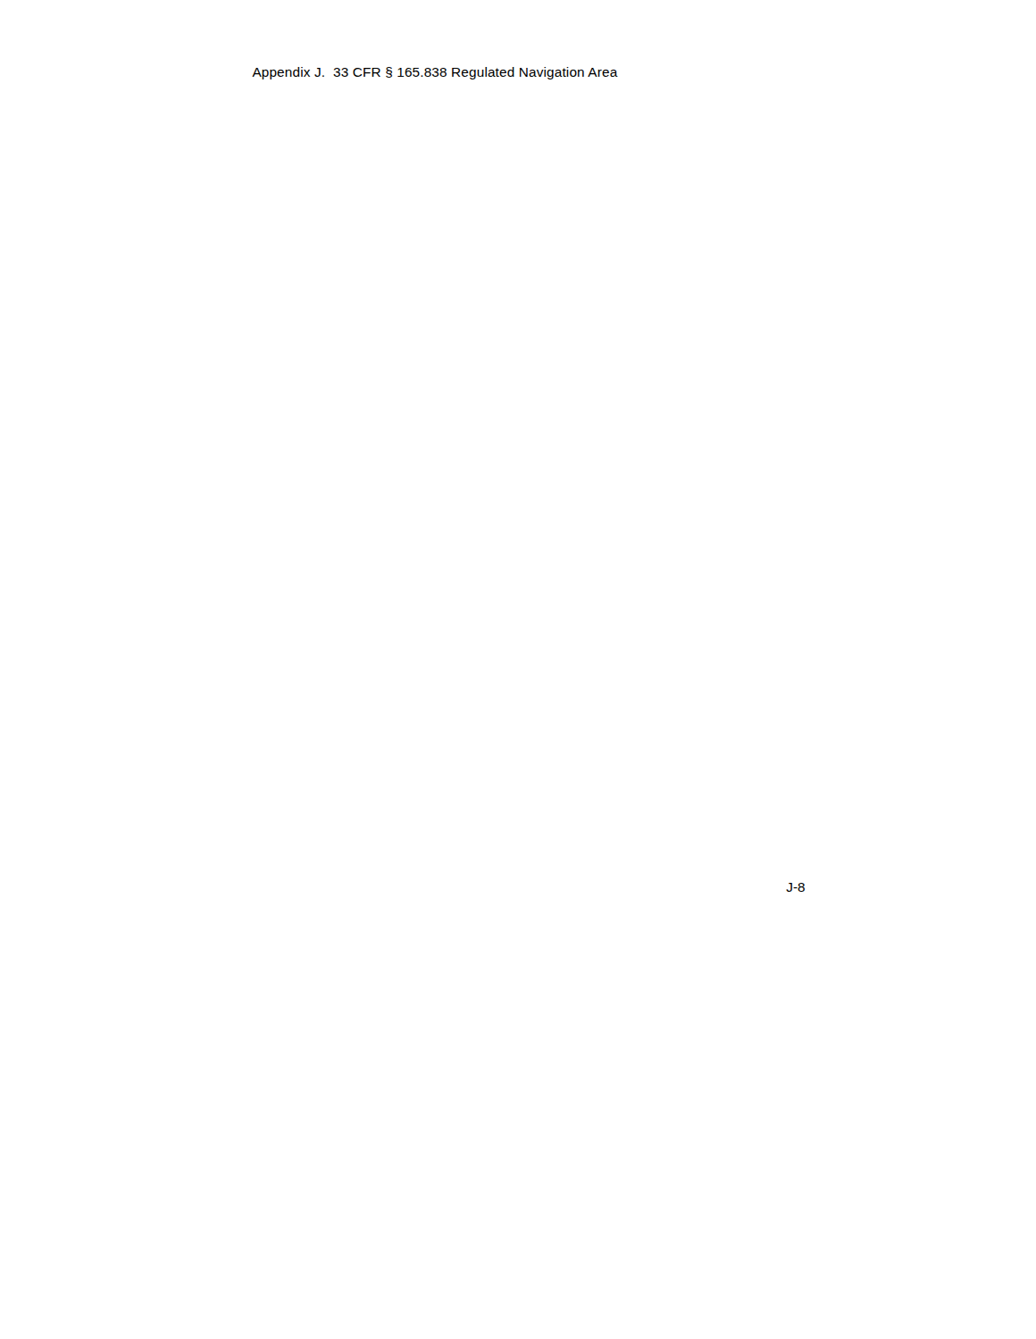Appendix J. 33 CFR § 165.838 Regulated Navigation Area
J-8